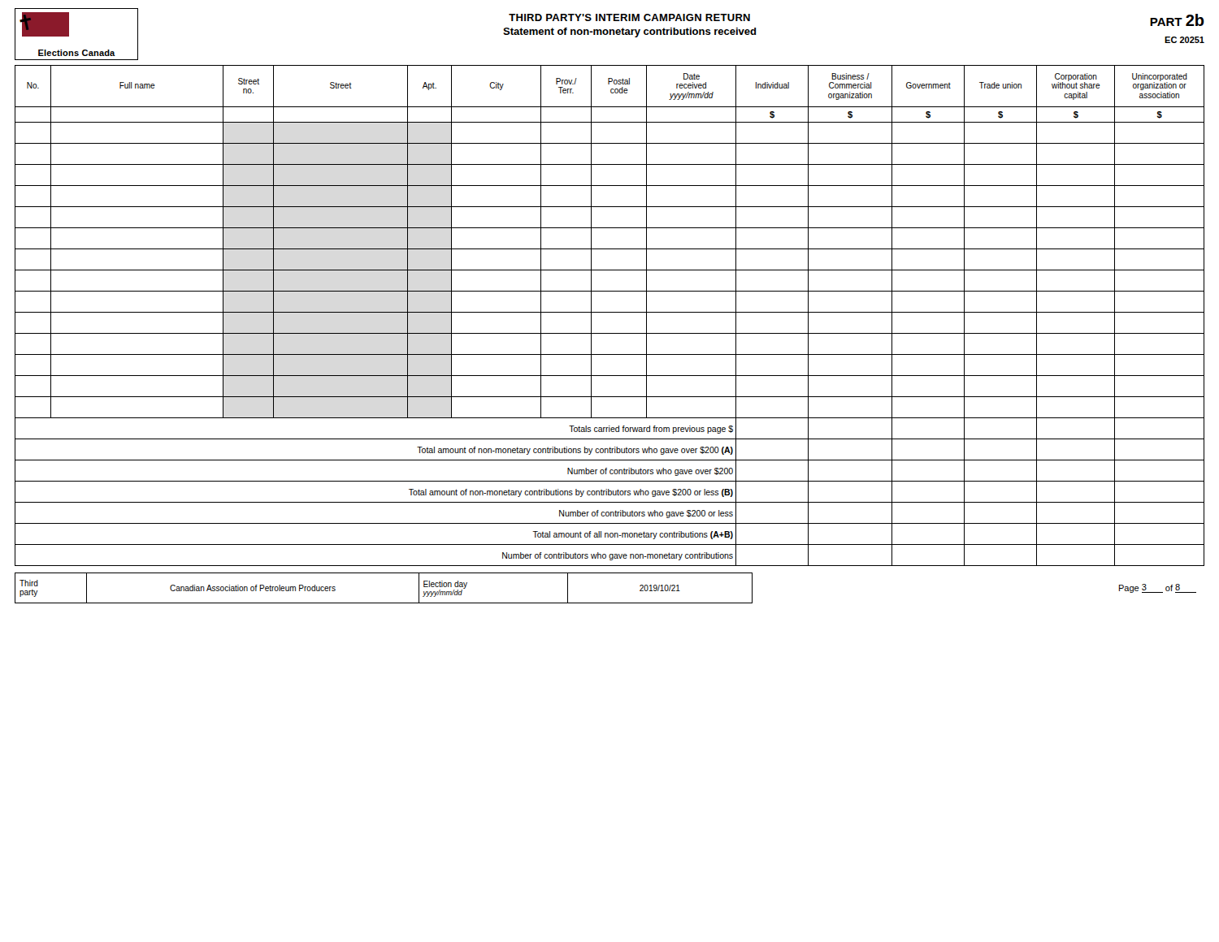✝
Elections Canada
THIRD PARTY'S INTERIM CAMPAIGN RETURN
Statement of non-monetary contributions received
PART 2b
EC 20251
| No. | Full name | Street no. | Street | Apt. | City | Prov./ Terr. | Postal code | Date received yyyy/mm/dd | Individual | Business / Commercial organization | Government | Trade union | Corporation without share capital | Unincorporated organization or association |
| --- | --- | --- | --- | --- | --- | --- | --- | --- | --- | --- | --- | --- | --- | --- |
| | | | | | | | | | $ | $ | $ | $ | $ | $ |
| Totals carried forward from previous page $ | | | | | | |
| Total amount of non-monetary contributions by contributors who gave over $200 (A) | | | | | | |
| Number of contributors who gave over $200 | | | | | | |
| Total amount of non-monetary contributions by contributors who gave $200 or less (B) | | | | | | |
| Number of contributors who gave $200 or less | | | | | | |
| Total amount of all non-monetary contributions (A+B) | | | | | | |
| Number of contributors who gave non-monetary contributions | | | | | | |
| Third party | Canadian Association of Petroleum Producers | Election day yyyy/mm/dd | 2019/10/21 |
Page 3 of 8